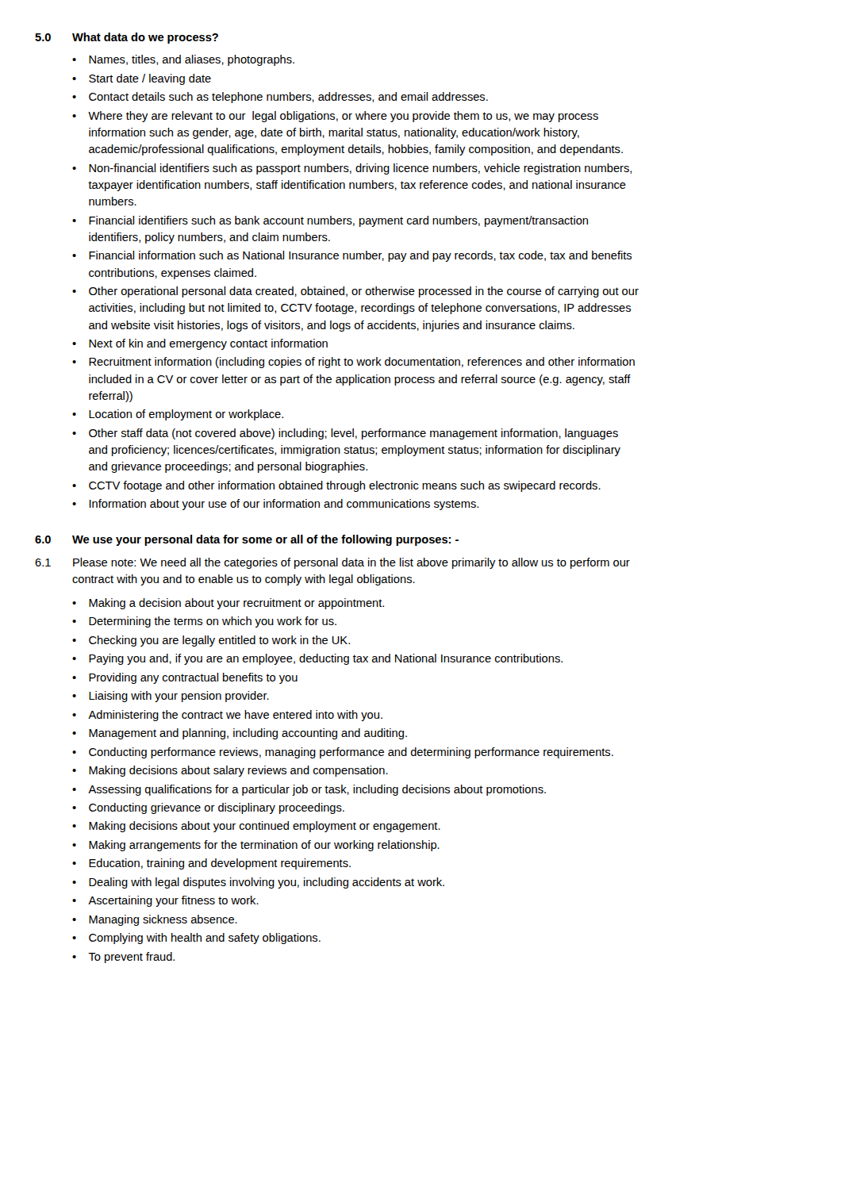5.0 What data do we process?
Names, titles, and aliases, photographs.
Start date / leaving date
Contact details such as telephone numbers, addresses, and email addresses.
Where they are relevant to our legal obligations, or where you provide them to us, we may process information such as gender, age, date of birth, marital status, nationality, education/work history, academic/professional qualifications, employment details, hobbies, family composition, and dependants.
Non-financial identifiers such as passport numbers, driving licence numbers, vehicle registration numbers, taxpayer identification numbers, staff identification numbers, tax reference codes, and national insurance numbers.
Financial identifiers such as bank account numbers, payment card numbers, payment/transaction identifiers, policy numbers, and claim numbers.
Financial information such as National Insurance number, pay and pay records, tax code, tax and benefits contributions, expenses claimed.
Other operational personal data created, obtained, or otherwise processed in the course of carrying out our activities, including but not limited to, CCTV footage, recordings of telephone conversations, IP addresses and website visit histories, logs of visitors, and logs of accidents, injuries and insurance claims.
Next of kin and emergency contact information
Recruitment information (including copies of right to work documentation, references and other information included in a CV or cover letter or as part of the application process and referral source (e.g. agency, staff referral))
Location of employment or workplace.
Other staff data (not covered above) including; level, performance management information, languages and proficiency; licences/certificates, immigration status; employment status; information for disciplinary and grievance proceedings; and personal biographies.
CCTV footage and other information obtained through electronic means such as swipecard records.
Information about your use of our information and communications systems.
6.0 We use your personal data for some or all of the following purposes: -
6.1 Please note: We need all the categories of personal data in the list above primarily to allow us to perform our contract with you and to enable us to comply with legal obligations.
Making a decision about your recruitment or appointment.
Determining the terms on which you work for us.
Checking you are legally entitled to work in the UK.
Paying you and, if you are an employee, deducting tax and National Insurance contributions.
Providing any contractual benefits to you
Liaising with your pension provider.
Administering the contract we have entered into with you.
Management and planning, including accounting and auditing.
Conducting performance reviews, managing performance and determining performance requirements.
Making decisions about salary reviews and compensation.
Assessing qualifications for a particular job or task, including decisions about promotions.
Conducting grievance or disciplinary proceedings.
Making decisions about your continued employment or engagement.
Making arrangements for the termination of our working relationship.
Education, training and development requirements.
Dealing with legal disputes involving you, including accidents at work.
Ascertaining your fitness to work.
Managing sickness absence.
Complying with health and safety obligations.
To prevent fraud.